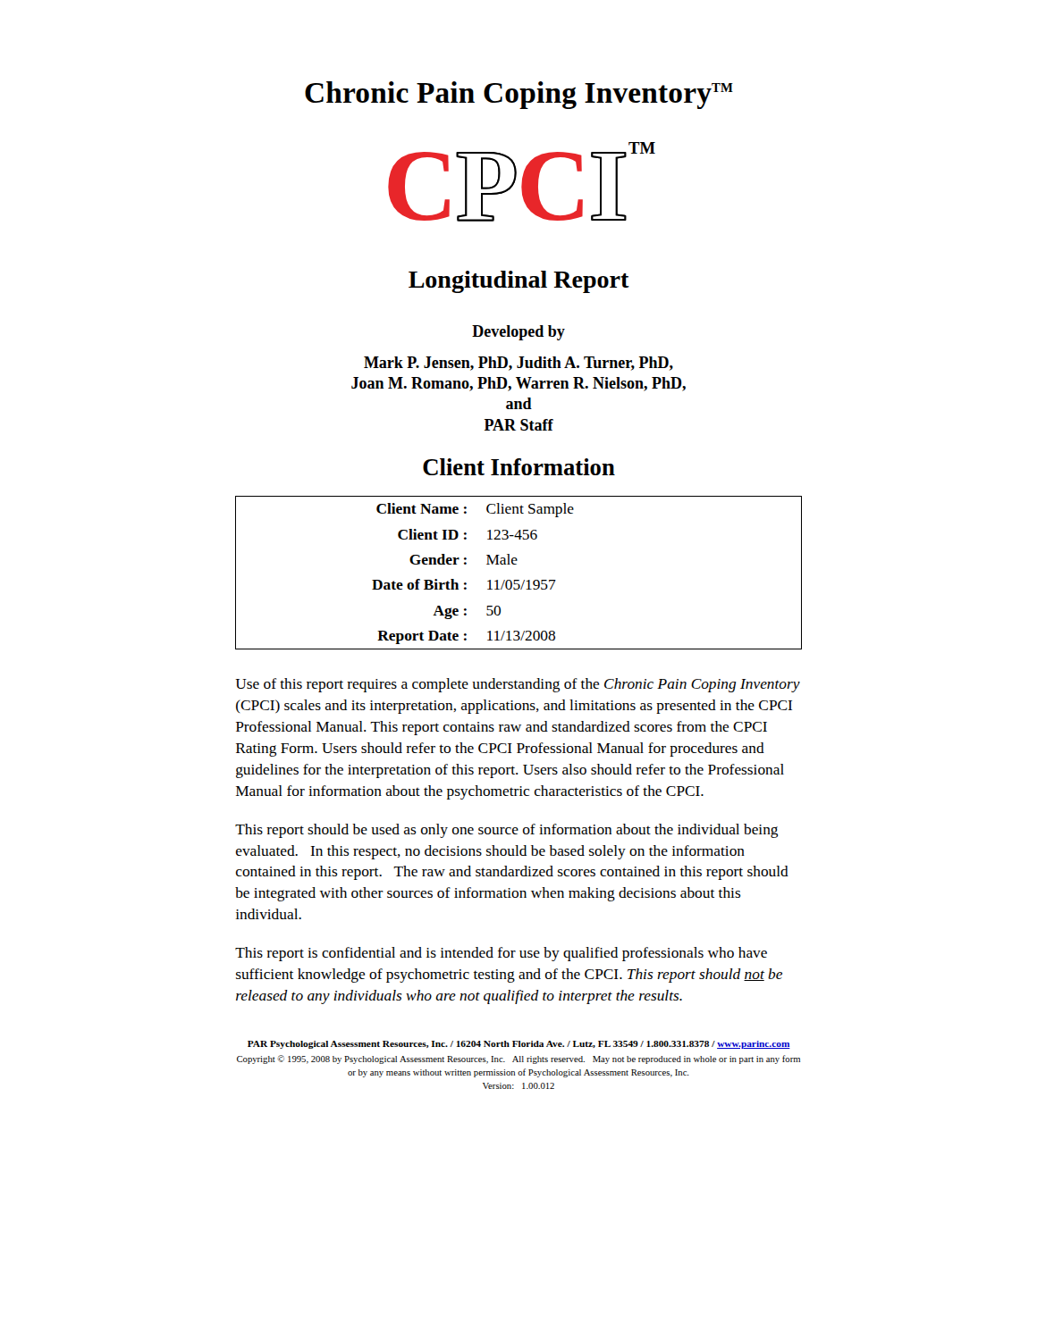Chronic Pain Coping InventoryTM
CPCITM
Longitudinal Report
Developed by
Mark P. Jensen, PhD, Judith A. Turner, PhD,
Joan M. Romano, PhD, Warren R. Nielson, PhD,
and
PAR Staff
Client Information
| Client Name : | Client Sample |
| Client ID : | 123-456 |
| Gender : | Male |
| Date of Birth : | 11/05/1957 |
| Age : | 50 |
| Report Date : | 11/13/2008 |
Use of this report requires a complete understanding of the Chronic Pain Coping Inventory (CPCI) scales and its interpretation, applications, and limitations as presented in the CPCI Professional Manual. This report contains raw and standardized scores from the CPCI Rating Form. Users should refer to the CPCI Professional Manual for procedures and guidelines for the interpretation of this report. Users also should refer to the Professional Manual for information about the psychometric characteristics of the CPCI.
This report should be used as only one source of information about the individual being evaluated. In this respect, no decisions should be based solely on the information contained in this report. The raw and standardized scores contained in this report should be integrated with other sources of information when making decisions about this individual.
This report is confidential and is intended for use by qualified professionals who have sufficient knowledge of psychometric testing and of the CPCI. This report should not be released to any individuals who are not qualified to interpret the results.
PAR Psychological Assessment Resources, Inc. / 16204 North Florida Ave. / Lutz, FL 33549 / 1.800.331.8378 / www.parinc.com
Copyright © 1995, 2008 by Psychological Assessment Resources, Inc. All rights reserved. May not be reproduced in whole or in part in any form or by any means without written permission of Psychological Assessment Resources, Inc.
Version: 1.00.012